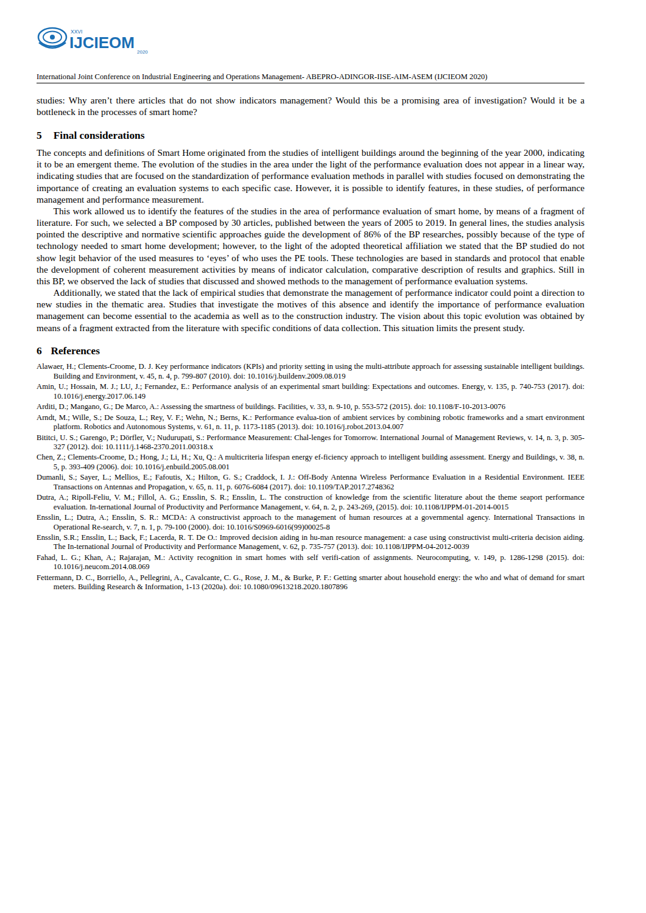XXVI IJCIEOM 2020
International Joint Conference on Industrial Engineering and Operations Management- ABEPRO-ADINGOR-IISE-AIM-ASEM (IJCIEOM 2020)
studies: Why aren’t there articles that do not show indicators management? Would this be a promising area of investigation? Would it be a bottleneck in the processes of smart home?
5 Final considerations
The concepts and definitions of Smart Home originated from the studies of intelligent buildings around the beginning of the year 2000, indicating it to be an emergent theme. The evolution of the studies in the area under the light of the performance evaluation does not appear in a linear way, indicating studies that are focused on the standardization of performance evaluation methods in parallel with studies focused on demonstrating the importance of creating an evaluation systems to each specific case. However, it is possible to identify features, in these studies, of performance management and performance measurement.
This work allowed us to identify the features of the studies in the area of performance evaluation of smart home, by means of a fragment of literature. For such, we selected a BP composed by 30 articles, published between the years of 2005 to 2019. In general lines, the studies analysis pointed the descriptive and normative scientific approaches guide the development of 86% of the BP researches, possibly because of the type of technology needed to smart home development; however, to the light of the adopted theoretical affiliation we stated that the BP studied do not show legit behavior of the used measures to ‘eyes’ of who uses the PE tools. These technologies are based in standards and protocol that enable the development of coherent measurement activities by means of indicator calculation, comparative description of results and graphics. Still in this BP, we observed the lack of studies that discussed and showed methods to the management of performance evaluation systems.
Additionally, we stated that the lack of empirical studies that demonstrate the management of performance indicator could point a direction to new studies in the thematic area. Studies that investigate the motives of this absence and identify the importance of performance evaluation management can become essential to the academia as well as to the construction industry. The vision about this topic evolution was obtained by means of a fragment extracted from the literature with specific conditions of data collection. This situation limits the present study.
6 References
Alawaer, H.; Clements-Croome, D. J. Key performance indicators (KPIs) and priority setting in using the multi-attribute approach for assessing sustainable intelligent buildings. Building and Environment, v. 45, n. 4, p. 799-807 (2010). doi: 10.1016/j.buildenv.2009.08.019
Amin, U.; Hossain, M. J.; LU, J.; Fernandez, E.: Performance analysis of an experimental smart building: Expectations and outcomes. Energy, v. 135, p. 740-753 (2017). doi: 10.1016/j.energy.2017.06.149
Arditi, D.; Mangano, G.; De Marco, A.: Assessing the smartness of buildings. Facilities, v. 33, n. 9-10, p. 553-572 (2015). doi: 10.1108/F-10-2013-0076
Arndt, M.; Wille, S.; De Souza, L.; Rey, V. F.; Wehn, N.; Berns, K.: Performance evalua-tion of ambient services by combining robotic frameworks and a smart environment platform. Robotics and Autonomous Systems, v. 61, n. 11, p. 1173-1185 (2013). doi: 10.1016/j.robot.2013.04.007
Bititci, U. S.; Garengo, P.; Dörfler, V.; Nudurupati, S.: Performance Measurement: Chal-lenges for Tomorrow. International Journal of Management Reviews, v. 14, n. 3, p. 305-327 (2012). doi: 10.1111/j.1468-2370.2011.00318.x
Chen, Z.; Clements-Croome, D.; Hong, J.; Li, H.; Xu, Q.: A multicriteria lifespan energy ef-ficiency approach to intelligent building assessment. Energy and Buildings, v. 38, n. 5, p. 393-409 (2006). doi: 10.1016/j.enbuild.2005.08.001
Dumanli, S.; Sayer, L.; Mellios, E.; Fafoutis, X.; Hilton, G. S.; Craddock, I. J.: Off-Body Antenna Wireless Performance Evaluation in a Residential Environment. IEEE Transactions on Antennas and Propagation, v. 65, n. 11, p. 6076-6084 (2017). doi: 10.1109/TAP.2017.2748362
Dutra, A.; Ripoll-Feliu, V. M.; Fillol, A. G.; Ensslin, S. R.; Ensslin, L. The construction of knowledge from the scientific literature about the theme seaport performance evaluation. In-ternational Journal of Productivity and Performance Management, v. 64, n. 2, p. 243-269, (2015). doi: 10.1108/IJPPM-01-2014-0015
Ensslin, L.; Dutra, A.; Ensslin, S. R.: MCDA: A constructivist approach to the management of human resources at a governmental agency. International Transactions in Operational Re-search, v. 7, n. 1, p. 79-100 (2000). doi: 10.1016/S0969-6016(99)00025-8
Ensslin, S.R.; Ensslin, L.; Back, F.; Lacerda, R. T. De O.: Improved decision aiding in hu-man resource management: a case using constructivist multi-criteria decision aiding. The In-ternational Journal of Productivity and Performance Management, v. 62, p. 735-757 (2013). doi: 10.1108/IJPPM-04-2012-0039
Fahad, L. G.; Khan, A.; Rajarajan, M.: Activity recognition in smart homes with self verifi-cation of assignments. Neurocomputing, v. 149, p. 1286-1298 (2015). doi: 10.1016/j.neucom.2014.08.069
Fettermann, D. C., Borriello, A., Pellegrini, A., Cavalcante, C. G., Rose, J. M., & Burke, P. F.: Getting smarter about household energy: the who and what of demand for smart meters. Building Research & Information, 1-13 (2020a). doi: 10.1080/09613218.2020.1807896